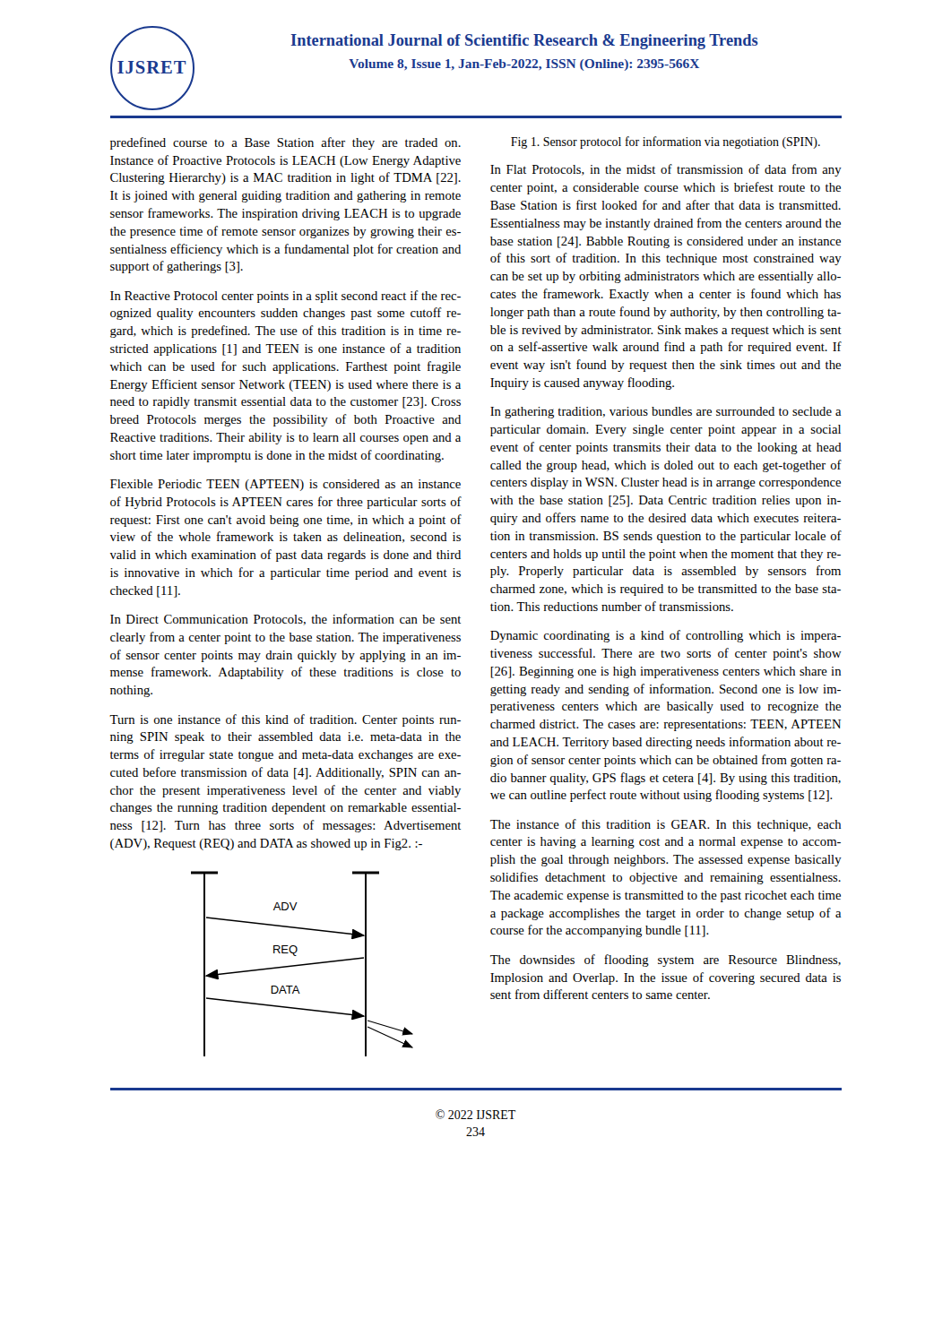IJSRET
International Journal of Scientific Research & Engineering Trends
Volume 8, Issue 1, Jan-Feb-2022, ISSN (Online): 2395-566X
predefined course to a Base Station after they are traded on. Instance of Proactive Protocols is LEACH (Low Energy Adaptive Clustering Hierarchy) is a MAC tradition in light of TDMA [22]. It is joined with general guiding tradition and gathering in remote sensor frameworks. The inspiration driving LEACH is to upgrade the presence time of remote sensor organizes by growing their essentialness efficiency which is a fundamental plot for creation and support of gatherings [3].
In Reactive Protocol center points in a split second react if the recognized quality encounters sudden changes past some cutoff regard, which is predefined. The use of this tradition is in time restricted applications [1] and TEEN is one instance of a tradition which can be used for such applications. Farthest point fragile Energy Efficient sensor Network (TEEN) is used where there is a need to rapidly transmit essential data to the customer [23]. Cross breed Protocols merges the possibility of both Proactive and Reactive traditions. Their ability is to learn all courses open and a short time later impromptu is done in the midst of coordinating.
Flexible Periodic TEEN (APTEEN) is considered as an instance of Hybrid Protocols is APTEEN cares for three particular sorts of request: First one can't avoid being one time, in which a point of view of the whole framework is taken as delineation, second is valid in which examination of past data regards is done and third is innovative in which for a particular time period and event is checked [11].
In Direct Communication Protocols, the information can be sent clearly from a center point to the base station. The imperativeness of sensor center points may drain quickly by applying in an immense framework. Adaptability of these traditions is close to nothing.
Turn is one instance of this kind of tradition. Center points running SPIN speak to their assembled data i.e. meta-data in the terms of irregular state tongue and meta-data exchanges are executed before transmission of data [4]. Additionally, SPIN can anchor the present imperativeness level of the center and viably changes the running tradition dependent on remarkable essentialness [12]. Turn has three sorts of messages: Advertisement (ADV), Request (REQ) and DATA as showed up in Fig2. :-
SPIN protocol message exchange diagram ADV REQ DATA
Fig 1. Sensor protocol for information via negotiation (SPIN).
In Flat Protocols, in the midst of transmission of data from any center point, a considerable course which is briefest route to the Base Station is first looked for and after that data is transmitted. Essentialness may be instantly drained from the centers around the base station [24]. Babble Routing is considered under an instance of this sort of tradition. In this technique most constrained way can be set up by orbiting administrators which are essentially allocates the framework. Exactly when a center is found which has longer path than a route found by authority, by then controlling table is revived by administrator. Sink makes a request which is sent on a self-assertive walk around find a path for required event. If event way isn't found by request then the sink times out and the Inquiry is caused anyway flooding.
In gathering tradition, various bundles are surrounded to seclude a particular domain. Every single center point appear in a social event of center points transmits their data to the looking at head called the group head, which is doled out to each get-together of centers display in WSN. Cluster head is in arrange correspondence with the base station [25]. Data Centric tradition relies upon inquiry and offers name to the desired data which executes reiteration in transmission. BS sends question to the particular locale of centers and holds up until the point when the moment that they reply. Properly particular data is assembled by sensors from charmed zone, which is required to be transmitted to the base station. This reductions number of transmissions.
Dynamic coordinating is a kind of controlling which is imperativeness successful. There are two sorts of center point's show [26]. Beginning one is high imperativeness centers which share in getting ready and sending of information. Second one is low imperativeness centers which are basically used to recognize the charmed district. The cases are: representations: TEEN, APTEEN and LEACH. Territory based directing needs information about region of sensor center points which can be obtained from gotten radio banner quality, GPS flags et cetera [4]. By using this tradition, we can outline perfect route without using flooding systems [12].
The instance of this tradition is GEAR. In this technique, each center is having a learning cost and a normal expense to accomplish the goal through neighbors. The assessed expense basically solidifies detachment to objective and remaining essentialness. The academic expense is transmitted to the past ricochet each time a package accomplishes the target in order to change setup of a course for the accompanying bundle [11].
The downsides of flooding system are Resource Blindness, Implosion and Overlap. In the issue of covering secured data is sent from different centers to same center.
© 2022 IJSRET
234